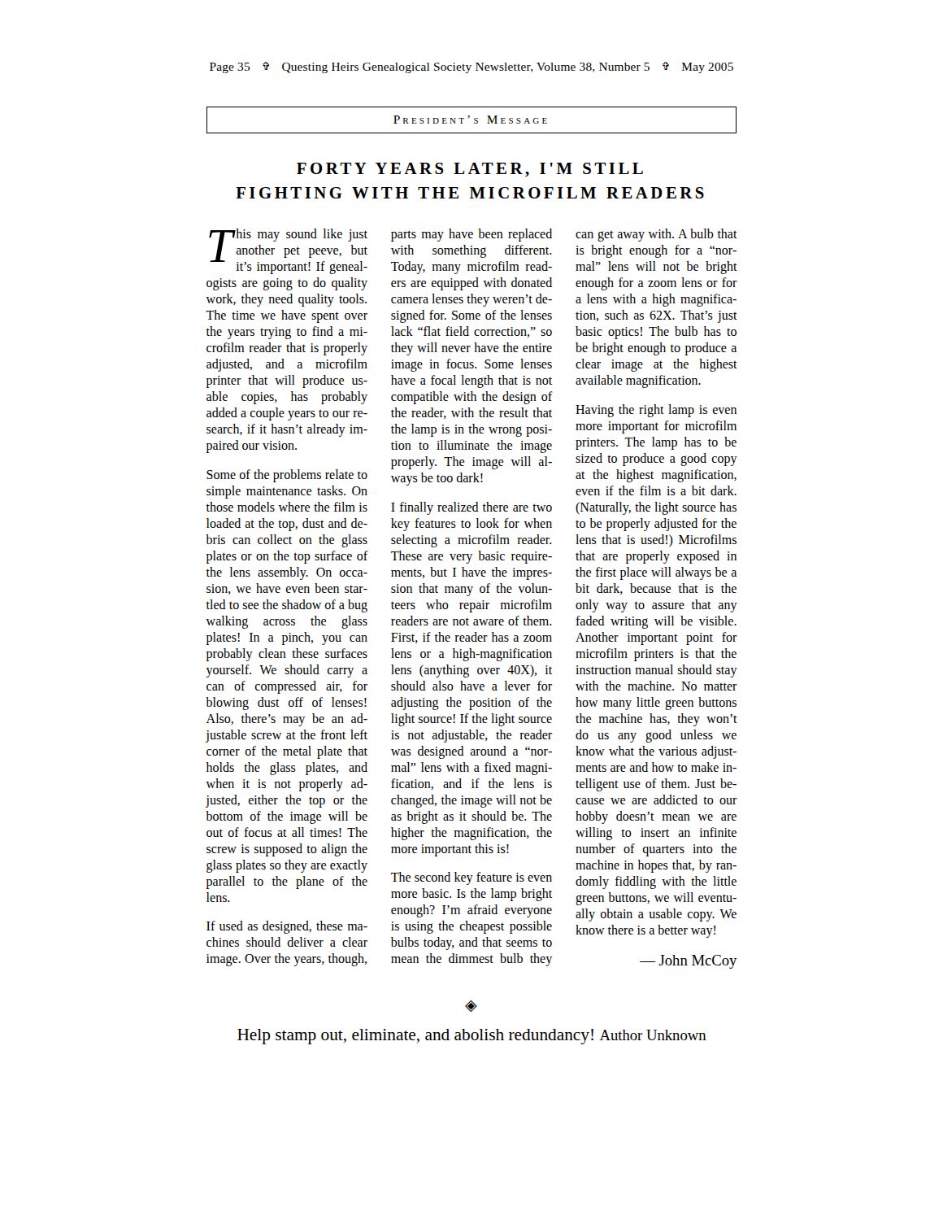Page 35 ✞ Questing Heirs Genealogical Society Newsletter, Volume 38, Number 5 ✞ May 2005
President’s Message
Forty Years Later, I'm Still
Fighting with the Microfilm Readers
This may sound like just another pet peeve, but it’s important! If genealogists are going to do quality work, they need quality tools. The time we have spent over the years trying to find a microfilm reader that is properly adjusted, and a microfilm printer that will produce usable copies, has probably added a couple years to our research, if it hasn’t already impaired our vision.
Some of the problems relate to simple maintenance tasks. On those models where the film is loaded at the top, dust and debris can collect on the glass plates or on the top surface of the lens assembly. On occasion, we have even been startled to see the shadow of a bug walking across the glass plates! In a pinch, you can probably clean these surfaces yourself. We should carry a can of compressed air, for blowing dust off of lenses! Also, there’s may be an adjustable screw at the front left corner of the metal plate that holds the glass plates, and when it is not properly adjusted, either the top or the bottom of the image will be out of focus at all times! The screw is supposed to align the glass plates so they are exactly parallel to the plane of the lens.
If used as designed, these machines should deliver a clear image. Over the years, though, parts may have been replaced with something different. Today, many microfilm readers are equipped with donated camera lenses they weren’t designed for. Some of the lenses lack “flat field correction,” so they will never have the entire image in focus. Some lenses have a focal length that is not compatible with the design of the reader, with the result that the lamp is in the wrong position to illuminate the image properly. The image will always be too dark!
I finally realized there are two key features to look for when selecting a microfilm reader. These are very basic requirements, but I have the impression that many of the volunteers who repair microfilm readers are not aware of them. First, if the reader has a zoom lens or a high-magnification lens (anything over 40X), it should also have a lever for adjusting the position of the light source! If the light source is not adjustable, the reader was designed around a “normal” lens with a fixed magnification, and if the lens is changed, the image will not be as bright as it should be. The higher the magnification, the more important this is!
The second key feature is even more basic. Is the lamp bright enough? I’m afraid everyone is using the cheapest possible bulbs today, and that seems to mean the dimmest bulb they can get away with. A bulb that is bright enough for a “normal” lens will not be bright enough for a zoom lens or for a lens with a high magnification, such as 62X. That’s just basic optics! The bulb has to be bright enough to produce a clear image at the highest available magnification.
Having the right lamp is even more important for microfilm printers. The lamp has to be sized to produce a good copy at the highest magnification, even if the film is a bit dark. (Naturally, the light source has to be properly adjusted for the lens that is used!) Microfilms that are properly exposed in the first place will always be a bit dark, because that is the only way to assure that any faded writing will be visible. Another important point for microfilm printers is that the instruction manual should stay with the machine. No matter how many little green buttons the machine has, they won’t do us any good unless we know what the various adjustments are and how to make intelligent use of them. Just because we are addicted to our hobby doesn’t mean we are willing to insert an infinite number of quarters into the machine in hopes that, by randomly fiddling with the little green buttons, we will eventually obtain a usable copy. We know there is a better way!
— John McCoy
◈
Help stamp out, eliminate, and abolish redundancy! Author Unknown